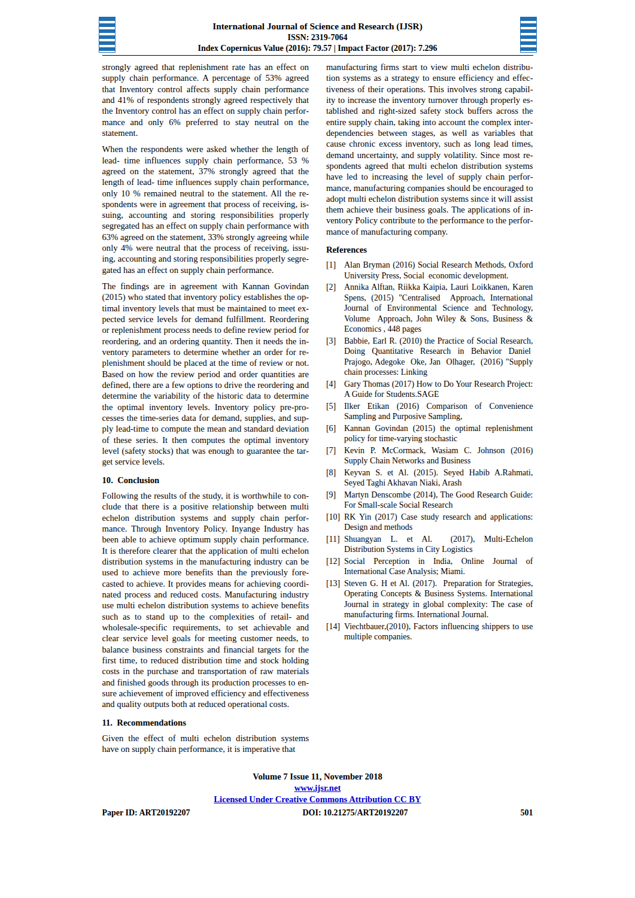International Journal of Science and Research (IJSR)
ISSN: 2319-7064
Index Copernicus Value (2016): 79.57 | Impact Factor (2017): 7.296
strongly agreed that replenishment rate has an effect on supply chain performance. A percentage of 53% agreed that Inventory control affects supply chain performance and 41% of respondents strongly agreed respectively that the Inventory control has an effect on supply chain performance and only 6% preferred to stay neutral on the statement.
When the respondents were asked whether the length of lead- time influences supply chain performance, 53 % agreed on the statement, 37% strongly agreed that the length of lead- time influences supply chain performance, only 10 % remained neutral to the statement. All the respondents were in agreement that process of receiving, issuing, accounting and storing responsibilities properly segregated has an effect on supply chain performance with 63% agreed on the statement, 33% strongly agreeing while only 4% were neutral that the process of receiving, issuing, accounting and storing responsibilities properly segregated has an effect on supply chain performance.
The findings are in agreement with Kannan Govindan (2015) who stated that inventory policy establishes the optimal inventory levels that must be maintained to meet expected service levels for demand fulfillment. Reordering or replenishment process needs to define review period for reordering, and an ordering quantity. Then it needs the inventory parameters to determine whether an order for replenishment should be placed at the time of review or not. Based on how the review period and order quantities are defined, there are a few options to drive the reordering and determine the variability of the historic data to determine the optimal inventory levels. Inventory policy pre-processes the time-series data for demand, supplies, and supply lead-time to compute the mean and standard deviation of these series. It then computes the optimal inventory level (safety stocks) that was enough to guarantee the target service levels.
10. Conclusion
Following the results of the study, it is worthwhile to conclude that there is a positive relationship between multi echelon distribution systems and supply chain performance. Through Inventory Policy. Inyange Industry has been able to achieve optimum supply chain performance. It is therefore clearer that the application of multi echelon distribution systems in the manufacturing industry can be used to achieve more benefits than the previously forecasted to achieve. It provides means for achieving coordinated process and reduced costs. Manufacturing industry use multi echelon distribution systems to achieve benefits such as to stand up to the complexities of retail- and wholesale-specific requirements, to set achievable and clear service level goals for meeting customer needs, to balance business constraints and financial targets for the first time, to reduced distribution time and stock holding costs in the purchase and transportation of raw materials and finished goods through its production processes to ensure achievement of improved efficiency and effectiveness and quality outputs both at reduced operational costs.
11. Recommendations
Given the effect of multi echelon distribution systems have on supply chain performance, it is imperative that
manufacturing firms start to view multi echelon distribution systems as a strategy to ensure efficiency and effectiveness of their operations. This involves strong capability to increase the inventory turnover through properly established and right-sized safety stock buffers across the entire supply chain, taking into account the complex interdependencies between stages, as well as variables that cause chronic excess inventory, such as long lead times, demand uncertainty, and supply volatility. Since most respondents agreed that multi echelon distribution systems have led to increasing the level of supply chain performance, manufacturing companies should be encouraged to adopt multi echelon distribution systems since it will assist them achieve their business goals. The applications of inventory Policy contribute to the performance to the performance of manufacturing company.
References
Alan Bryman (2016) Social Research Methods, Oxford University Press, Social economic development.
Annika Alftan, Riikka Kaipia, Lauri Loikkanen, Karen Spens, (2015) "Centralised Approach, International Journal of Environmental Science and Technology, Volume Approach, John Wiley & Sons, Business & Economics , 448 pages
Babbie, Earl R. (2010) the Practice of Social Research, Doing Quantitative Research in Behavior Daniel Prajogo, Adegoke Oke, Jan Olhager, (2016) "Supply chain processes: Linking
Gary Thomas (2017) How to Do Your Research Project: A Guide for Students.SAGE
Ilker Etikan (2016) Comparison of Convenience Sampling and Purposive Sampling,
Kannan Govindan (2015) the optimal replenishment policy for time-varying stochastic
Kevin P. McCormack, Wasiam C. Johnson (2016) Supply Chain Networks and Business
Keyvan S. et Al. (2015). Seyed Habib A.Rahmati, Seyed Taghi Akhavan Niaki, Arash
Martyn Denscombe (2014), The Good Research Guide: For Small-scale Social Research
RK Yin (2017) Case study research and applications: Design and methods
Shuangyan L. et Al. (2017), Multi-Echelon Distribution Systems in City Logistics
Social Perception in India, Online Journal of International Case Analysis; Miami.
Steven G. H et Al. (2017). Preparation for Strategies, Operating Concepts & Business Systems. International Journal in strategy in global complexity: The case of manufacturing firms. International Journal.
Viechtbauer,(2010), Factors influencing shippers to use multiple companies.
Volume 7 Issue 11, November 2018
www.ijsr.net
Licensed Under Creative Commons Attribution CC BY
Paper ID: ART20192207
DOI: 10.21275/ART20192207
501